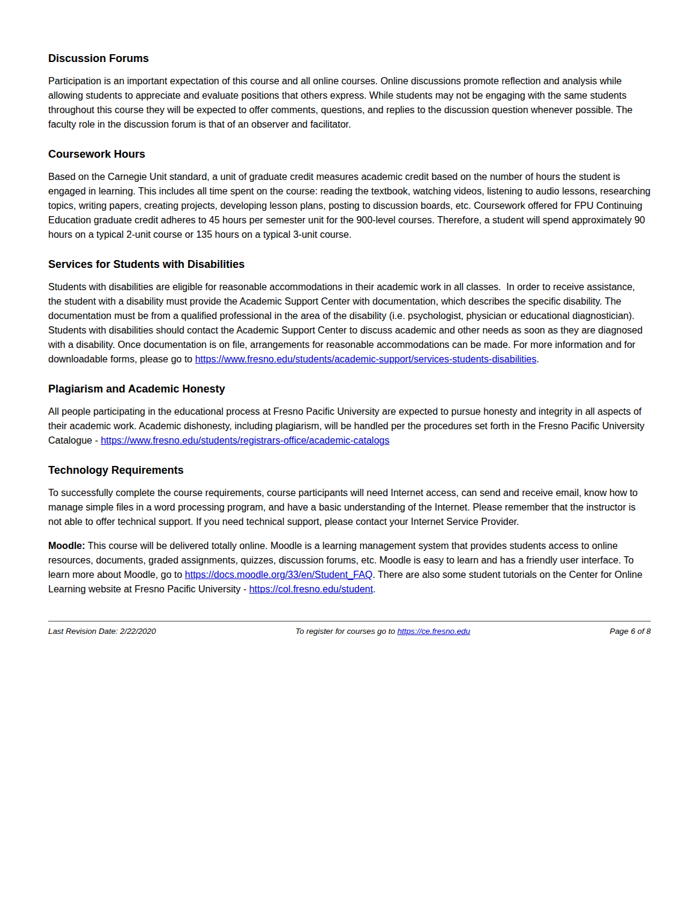Discussion Forums
Participation is an important expectation of this course and all online courses. Online discussions promote reflection and analysis while allowing students to appreciate and evaluate positions that others express. While students may not be engaging with the same students throughout this course they will be expected to offer comments, questions, and replies to the discussion question whenever possible. The faculty role in the discussion forum is that of an observer and facilitator.
Coursework Hours
Based on the Carnegie Unit standard, a unit of graduate credit measures academic credit based on the number of hours the student is engaged in learning. This includes all time spent on the course: reading the textbook, watching videos, listening to audio lessons, researching topics, writing papers, creating projects, developing lesson plans, posting to discussion boards, etc. Coursework offered for FPU Continuing Education graduate credit adheres to 45 hours per semester unit for the 900-level courses. Therefore, a student will spend approximately 90 hours on a typical 2-unit course or 135 hours on a typical 3-unit course.
Services for Students with Disabilities
Students with disabilities are eligible for reasonable accommodations in their academic work in all classes. In order to receive assistance, the student with a disability must provide the Academic Support Center with documentation, which describes the specific disability. The documentation must be from a qualified professional in the area of the disability (i.e. psychologist, physician or educational diagnostician). Students with disabilities should contact the Academic Support Center to discuss academic and other needs as soon as they are diagnosed with a disability. Once documentation is on file, arrangements for reasonable accommodations can be made. For more information and for downloadable forms, please go to https://www.fresno.edu/students/academic-support/services-students-disabilities.
Plagiarism and Academic Honesty
All people participating in the educational process at Fresno Pacific University are expected to pursue honesty and integrity in all aspects of their academic work. Academic dishonesty, including plagiarism, will be handled per the procedures set forth in the Fresno Pacific University Catalogue - https://www.fresno.edu/students/registrars-office/academic-catalogs
Technology Requirements
To successfully complete the course requirements, course participants will need Internet access, can send and receive email, know how to manage simple files in a word processing program, and have a basic understanding of the Internet. Please remember that the instructor is not able to offer technical support. If you need technical support, please contact your Internet Service Provider.
Moodle: This course will be delivered totally online. Moodle is a learning management system that provides students access to online resources, documents, graded assignments, quizzes, discussion forums, etc. Moodle is easy to learn and has a friendly user interface. To learn more about Moodle, go to https://docs.moodle.org/33/en/Student_FAQ. There are also some student tutorials on the Center for Online Learning website at Fresno Pacific University - https://col.fresno.edu/student.
Last Revision Date: 2/22/2020 To register for courses go to https://ce.fresno.edu Page 6 of 8